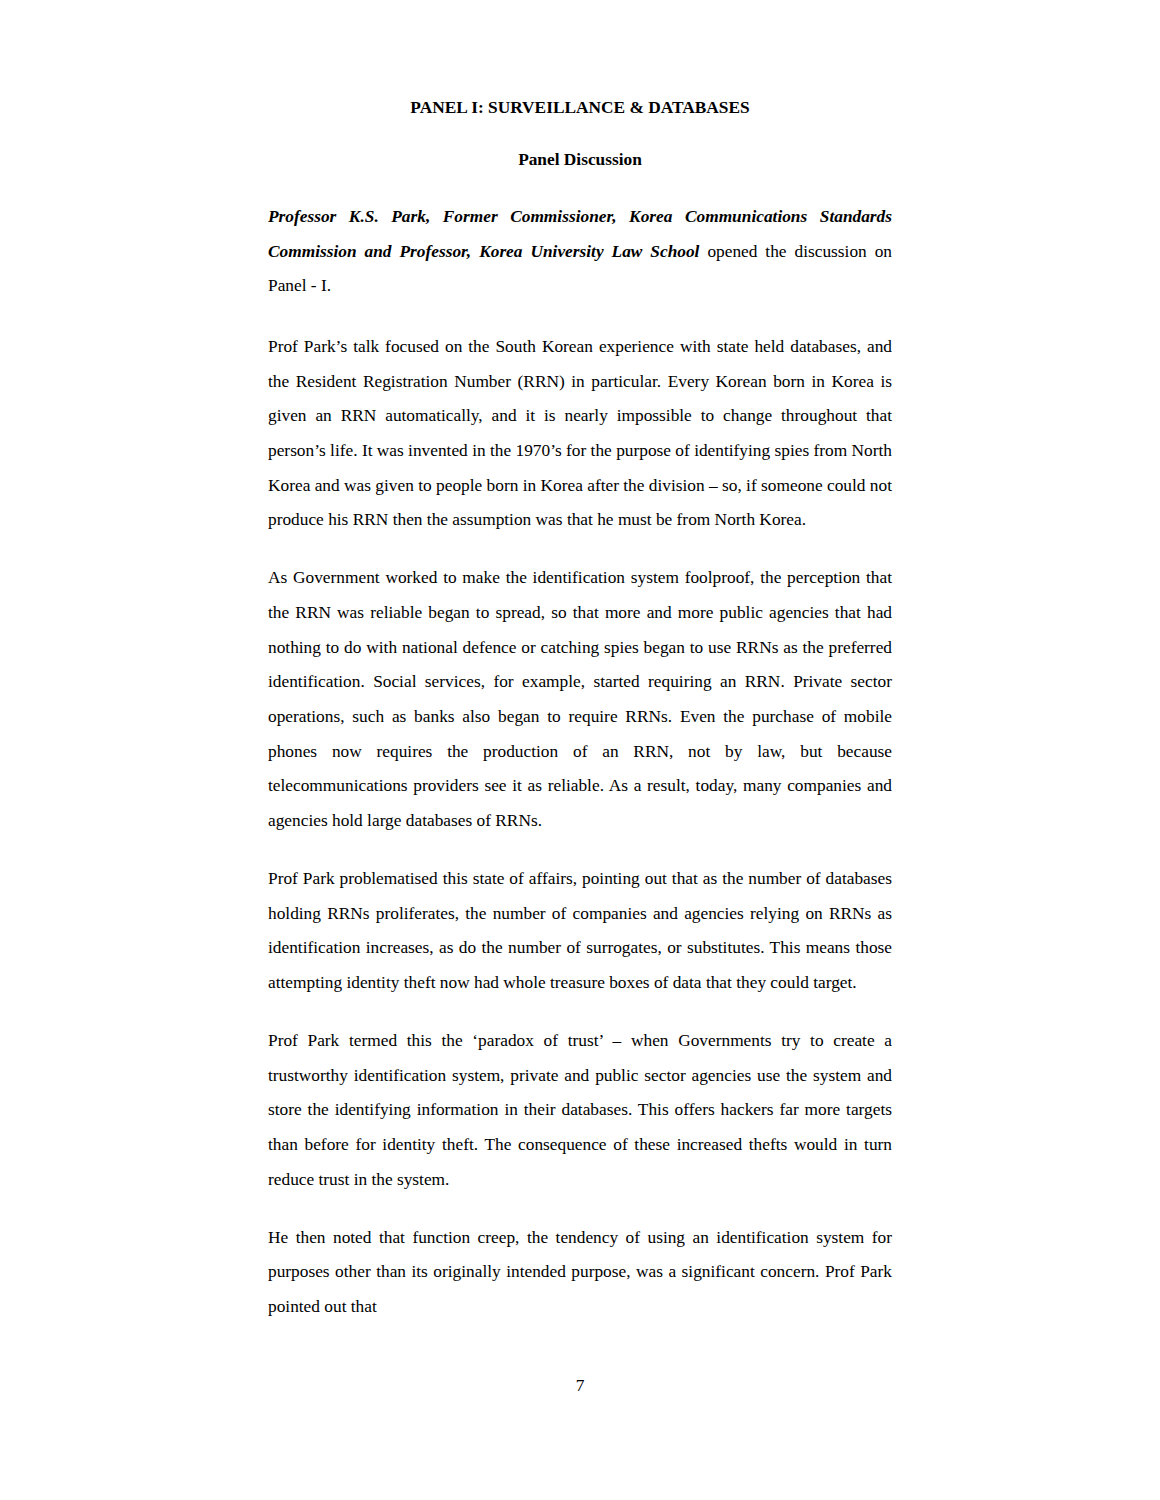Panel I: Surveillance & Databases
Panel Discussion
Professor K.S. Park, Former Commissioner, Korea Communications Standards Commission and Professor, Korea University Law School opened the discussion on Panel - I.
Prof Park’s talk focused on the South Korean experience with state held databases, and the Resident Registration Number (RRN) in particular. Every Korean born in Korea is given an RRN automatically, and it is nearly impossible to change throughout that person’s life. It was invented in the 1970’s for the purpose of identifying spies from North Korea and was given to people born in Korea after the division – so, if someone could not produce his RRN then the assumption was that he must be from North Korea.
As Government worked to make the identification system foolproof, the perception that the RRN was reliable began to spread, so that more and more public agencies that had nothing to do with national defence or catching spies began to use RRNs as the preferred identification. Social services, for example, started requiring an RRN. Private sector operations, such as banks also began to require RRNs. Even the purchase of mobile phones now requires the production of an RRN, not by law, but because telecommunications providers see it as reliable. As a result, today, many companies and agencies hold large databases of RRNs.
Prof Park problematised this state of affairs, pointing out that as the number of databases holding RRNs proliferates, the number of companies and agencies relying on RRNs as identification increases, as do the number of surrogates, or substitutes. This means those attempting identity theft now had whole treasure boxes of data that they could target.
Prof Park termed this the ‘paradox of trust’ – when Governments try to create a trustworthy identification system, private and public sector agencies use the system and store the identifying information in their databases. This offers hackers far more targets than before for identity theft. The consequence of these increased thefts would in turn reduce trust in the system.
He then noted that function creep, the tendency of using an identification system for purposes other than its originally intended purpose, was a significant concern. Prof Park pointed out that
7